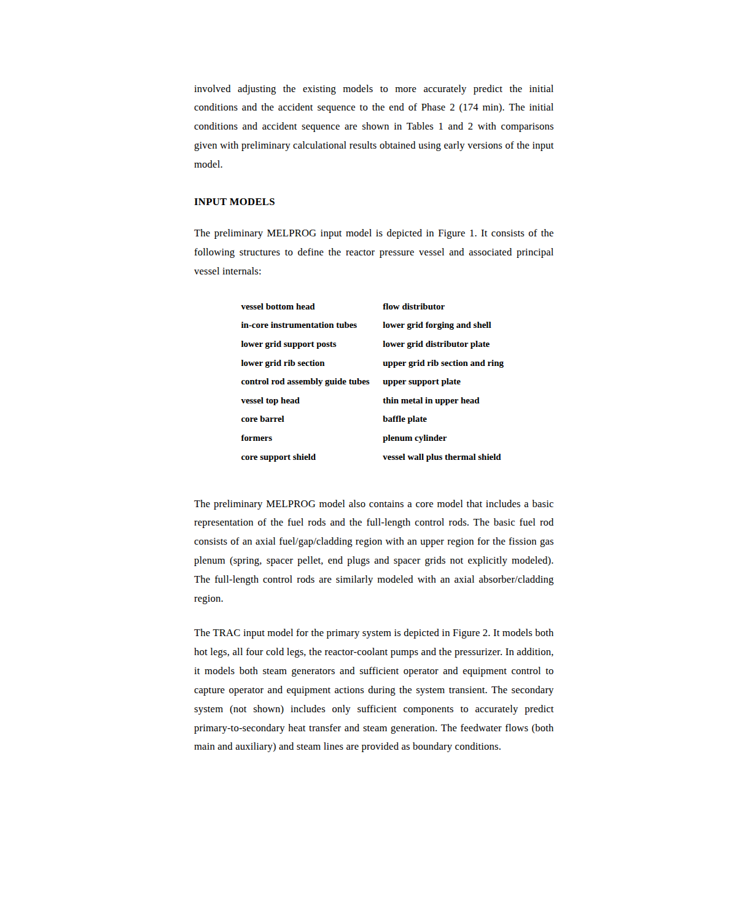involved adjusting the existing models to more accurately predict the initial conditions and the accident sequence to the end of Phase 2 (174 min). The initial conditions and accident sequence are shown in Tables 1 and 2 with comparisons given with preliminary calculational results obtained using early versions of the input model.
Input Models
The preliminary MELPROG input model is depicted in Figure 1. It consists of the following structures to define the reactor pressure vessel and associated principal vessel internals:
| vessel bottom head | flow distributor |
| in-core instrumentation tubes | lower grid forging and shell |
| lower grid support posts | lower grid distributor plate |
| lower grid rib section | upper grid rib section and ring |
| control rod assembly guide tubes | upper support plate |
| vessel top head | thin metal in upper head |
| core barrel | baffle plate |
| formers | plenum cylinder |
| core support shield | vessel wall plus thermal shield |
The preliminary MELPROG model also contains a core model that includes a basic representation of the fuel rods and the full-length control rods. The basic fuel rod consists of an axial fuel/gap/cladding region with an upper region for the fission gas plenum (spring, spacer pellet, end plugs and spacer grids not explicitly modeled). The full-length control rods are similarly modeled with an axial absorber/cladding region.
The TRAC input model for the primary system is depicted in Figure 2. It models both hot legs, all four cold legs, the reactor-coolant pumps and the pressurizer. In addition, it models both steam generators and sufficient operator and equipment control to capture operator and equipment actions during the system transient. The secondary system (not shown) includes only sufficient components to accurately predict primary-to-secondary heat transfer and steam generation. The feedwater flows (both main and auxiliary) and steam lines are provided as boundary conditions.